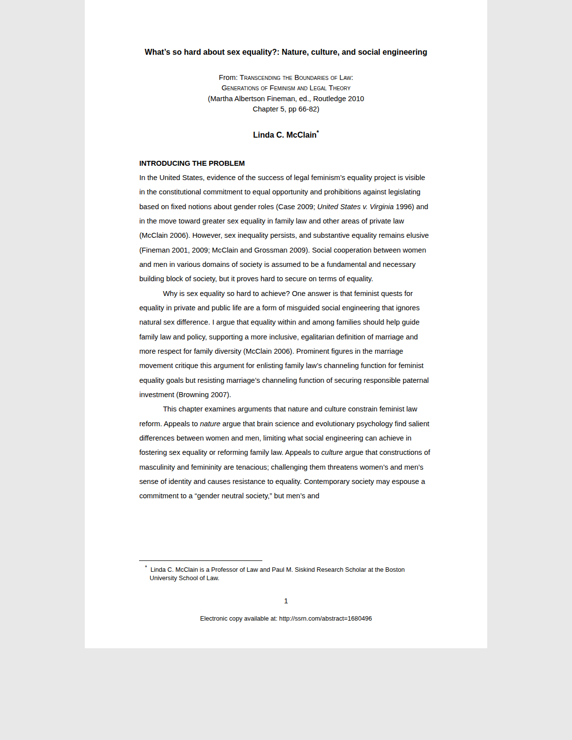What’s so hard about sex equality?: Nature, culture, and social engineering
From: Transcending the Boundaries of Law:
Generations of Feminism and Legal Theory
(Martha Albertson Fineman, ed., Routledge 2010
Chapter 5, pp 66-82)
Linda C. McClain*
Introducing the problem
In the United States, evidence of the success of legal feminism’s equality project is visible in the constitutional commitment to equal opportunity and prohibitions against legislating based on fixed notions about gender roles (Case 2009; United States v. Virginia 1996) and in the move toward greater sex equality in family law and other areas of private law (McClain 2006). However, sex inequality persists, and substantive equality remains elusive (Fineman 2001, 2009; McClain and Grossman 2009). Social cooperation between women and men in various domains of society is assumed to be a fundamental and necessary building block of society, but it proves hard to secure on terms of equality.
Why is sex equality so hard to achieve? One answer is that feminist quests for equality in private and public life are a form of misguided social engineering that ignores natural sex difference. I argue that equality within and among families should help guide family law and policy, supporting a more inclusive, egalitarian definition of marriage and more respect for family diversity (McClain 2006). Prominent figures in the marriage movement critique this argument for enlisting family law’s channeling function for feminist equality goals but resisting marriage’s channeling function of securing responsible paternal investment (Browning 2007).
This chapter examines arguments that nature and culture constrain feminist law reform. Appeals to nature argue that brain science and evolutionary psychology find salient differences between women and men, limiting what social engineering can achieve in fostering sex equality or reforming family law. Appeals to culture argue that constructions of masculinity and femininity are tenacious; challenging them threatens women’s and men’s sense of identity and causes resistance to equality. Contemporary society may espouse a commitment to a “gender neutral society,” but men’s and
* Linda C. McClain is a Professor of Law and Paul M. Siskind Research Scholar at the Boston University School of Law.
1
Electronic copy available at: http://ssrn.com/abstract=1680496